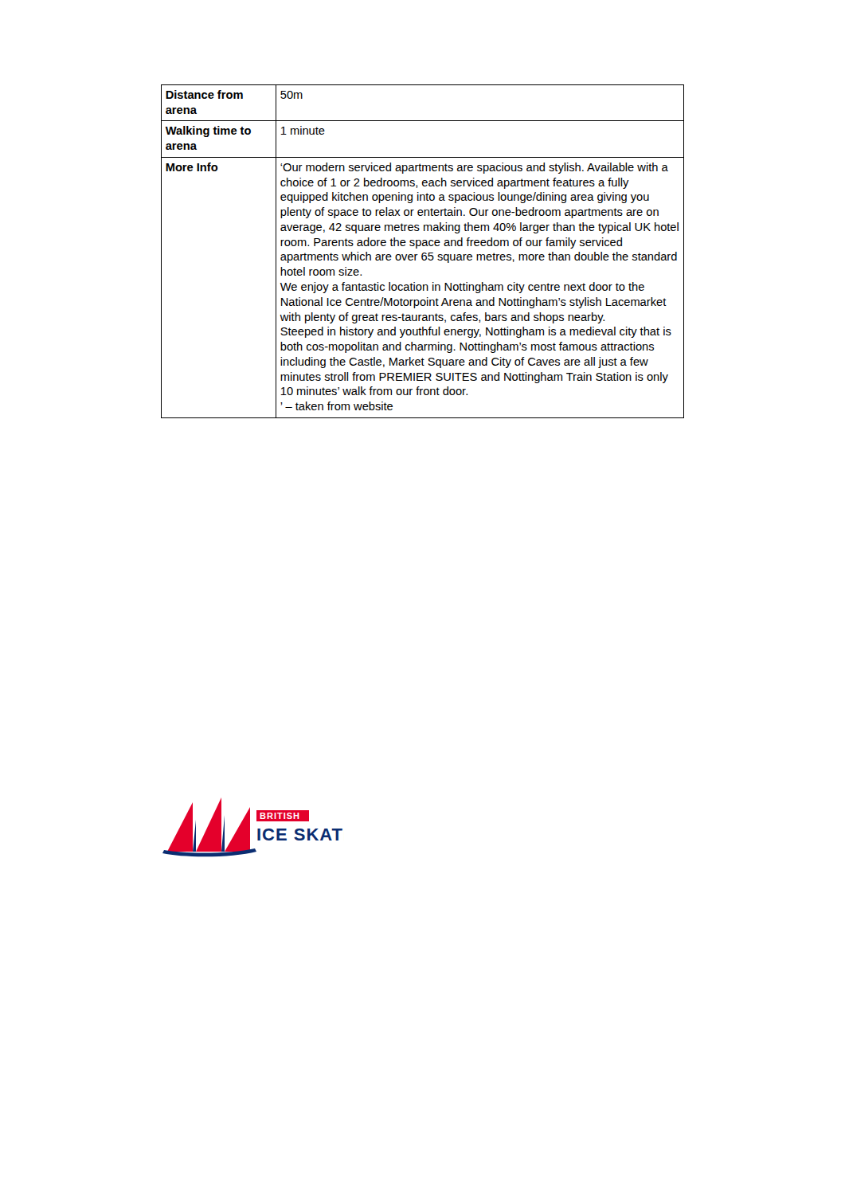| Distance from arena | 50m |
| Walking time to arena | 1 minute |
| More Info | ‘Our modern serviced apartments are spacious and stylish. Available with a choice of 1 or 2 bedrooms, each serviced apartment features a fully equipped kitchen opening into a spacious lounge/dining area giving you plenty of space to relax or entertain. Our one-bedroom apartments are on average, 42 square metres making them 40% larger than the typical UK hotel room. Parents adore the space and freedom of our family serviced apartments which are over 65 square metres, more than double the standard hotel room size. We enjoy a fantastic location in Nottingham city centre next door to the National Ice Centre/Motorpoint Arena and Nottingham’s stylish Lacemarket with plenty of great res-taurants, cafes, bars and shops nearby. Steeped in history and youthful energy, Nottingham is a medieval city that is both cos-mopolitan and charming. Nottingham’s most famous attractions including the Castle, Market Square and City of Caves are all just a few minutes stroll from PREMIER SUITES and Nottingham Train Station is only 10 minutes’ walk from our front door. ’ – taken from website |
BRITISH ICE SKATING